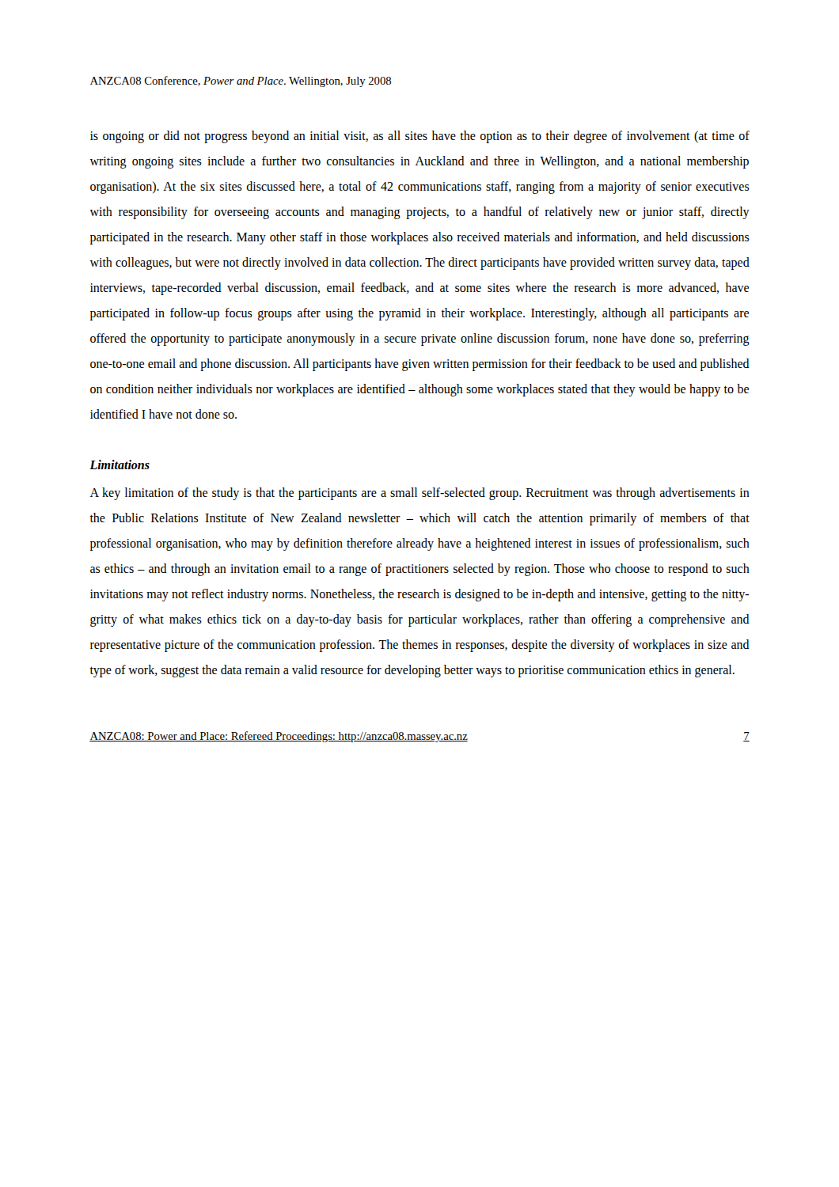ANZCA08 Conference, Power and Place. Wellington, July 2008
is ongoing or did not progress beyond an initial visit, as all sites have the option as to their degree of involvement (at time of writing ongoing sites include a further two consultancies in Auckland and three in Wellington, and a national membership organisation). At the six sites discussed here, a total of 42 communications staff, ranging from a majority of senior executives with responsibility for overseeing accounts and managing projects, to a handful of relatively new or junior staff, directly participated in the research. Many other staff in those workplaces also received materials and information, and held discussions with colleagues, but were not directly involved in data collection. The direct participants have provided written survey data, taped interviews, tape-recorded verbal discussion, email feedback, and at some sites where the research is more advanced, have participated in follow-up focus groups after using the pyramid in their workplace. Interestingly, although all participants are offered the opportunity to participate anonymously in a secure private online discussion forum, none have done so, preferring one-to-one email and phone discussion. All participants have given written permission for their feedback to be used and published on condition neither individuals nor workplaces are identified – although some workplaces stated that they would be happy to be identified I have not done so.
Limitations
A key limitation of the study is that the participants are a small self-selected group. Recruitment was through advertisements in the Public Relations Institute of New Zealand newsletter – which will catch the attention primarily of members of that professional organisation, who may by definition therefore already have a heightened interest in issues of professionalism, such as ethics – and through an invitation email to a range of practitioners selected by region. Those who choose to respond to such invitations may not reflect industry norms. Nonetheless, the research is designed to be in-depth and intensive, getting to the nitty-gritty of what makes ethics tick on a day-to-day basis for particular workplaces, rather than offering a comprehensive and representative picture of the communication profession. The themes in responses, despite the diversity of workplaces in size and type of work, suggest the data remain a valid resource for developing better ways to prioritise communication ethics in general.
ANZCA08: Power and Place: Refereed Proceedings: http://anzca08.massey.ac.nz 7